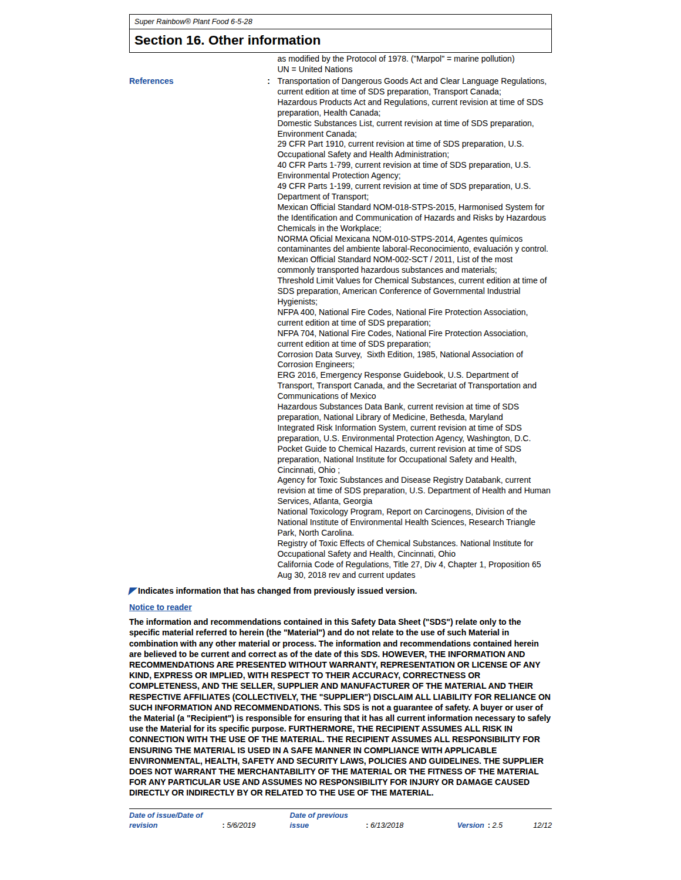Super Rainbow® Plant Food 6-5-28
Section 16. Other information
as modified by the Protocol of 1978. ("Marpol" = marine pollution)
UN = United Nations
| References | : | Transportation of Dangerous Goods Act and Clear Language Regulations, current edition at time of SDS preparation, Transport Canada; Hazardous Products Act and Regulations, current revision at time of SDS preparation, Health Canada; Domestic Substances List, current revision at time of SDS preparation, Environment Canada; 29 CFR Part 1910, current revision at time of SDS preparation, U.S. Occupational Safety and Health Administration; 40 CFR Parts 1-799, current revision at time of SDS preparation, U.S. Environmental Protection Agency; 49 CFR Parts 1-199, current revision at time of SDS preparation, U.S. Department of Transport; Mexican Official Standard NOM-018-STPS-2015, Harmonised System for the Identification and Communication of Hazards and Risks by Hazardous Chemicals in the Workplace; NORMA Oficial Mexicana NOM-010-STPS-2014, Agentes químicos contaminantes del ambiente laboral-Reconocimiento, evaluación y control. Mexican Official Standard NOM-002-SCT / 2011, List of the most commonly transported hazardous substances and materials; Threshold Limit Values for Chemical Substances, current edition at time of SDS preparation, American Conference of Governmental Industrial Hygienists; NFPA 400, National Fire Codes, National Fire Protection Association, current edition at time of SDS preparation; NFPA 704, National Fire Codes, National Fire Protection Association, current edition at time of SDS preparation; Corrosion Data Survey, Sixth Edition, 1985, National Association of Corrosion Engineers; ERG 2016, Emergency Response Guidebook, U.S. Department of Transport, Transport Canada, and the Secretariat of Transportation and Communications of Mexico Hazardous Substances Data Bank, current revision at time of SDS preparation, National Library of Medicine, Bethesda, Maryland Integrated Risk Information System, current revision at time of SDS preparation, U.S. Environmental Protection Agency, Washington, D.C. Pocket Guide to Chemical Hazards, current revision at time of SDS preparation, National Institute for Occupational Safety and Health, Cincinnati, Ohio ; Agency for Toxic Substances and Disease Registry Databank, current revision at time of SDS preparation, U.S. Department of Health and Human Services, Atlanta, Georgia National Toxicology Program, Report on Carcinogens, Division of the National Institute of Environmental Health Sciences, Research Triangle Park, North Carolina. Registry of Toxic Effects of Chemical Substances. National Institute for Occupational Safety and Health, Cincinnati, Ohio California Code of Regulations, Title 27, Div 4, Chapter 1, Proposition 65 Aug 30, 2018 rev and current updates |
◤Indicates information that has changed from previously issued version.
Notice to reader
The information and recommendations contained in this Safety Data Sheet ("SDS") relate only to the specific material referred to herein (the "Material") and do not relate to the use of such Material in combination with any other material or process. The information and recommendations contained herein are believed to be current and correct as of the date of this SDS. HOWEVER, THE INFORMATION AND RECOMMENDATIONS ARE PRESENTED WITHOUT WARRANTY, REPRESENTATION OR LICENSE OF ANY KIND, EXPRESS OR IMPLIED, WITH RESPECT TO THEIR ACCURACY, CORRECTNESS OR COMPLETENESS, AND THE SELLER, SUPPLIER AND MANUFACTURER OF THE MATERIAL AND THEIR RESPECTIVE AFFILIATES (COLLECTIVELY, THE "SUPPLIER") DISCLAIM ALL LIABILITY FOR RELIANCE ON SUCH INFORMATION AND RECOMMENDATIONS. This SDS is not a guarantee of safety. A buyer or user of the Material (a "Recipient") is responsible for ensuring that it has all current information necessary to safely use the Material for its specific purpose. FURTHERMORE, THE RECIPIENT ASSUMES ALL RISK IN CONNECTION WITH THE USE OF THE MATERIAL. THE RECIPIENT ASSUMES ALL RESPONSIBILITY FOR ENSURING THE MATERIAL IS USED IN A SAFE MANNER IN COMPLIANCE WITH APPLICABLE ENVIRONMENTAL, HEALTH, SAFETY AND SECURITY LAWS, POLICIES AND GUIDELINES. THE SUPPLIER DOES NOT WARRANT THE MERCHANTABILITY OF THE MATERIAL OR THE FITNESS OF THE MATERIAL FOR ANY PARTICULAR USE AND ASSUMES NO RESPONSIBILITY FOR INJURY OR DAMAGE CAUSED DIRECTLY OR INDIRECTLY BY OR RELATED TO THE USE OF THE MATERIAL.
| Date of issue/Date of revision | : 5/6/2019 | Date of previous issue | : 6/13/2018 | Version | : 2.5 | 12/12 |